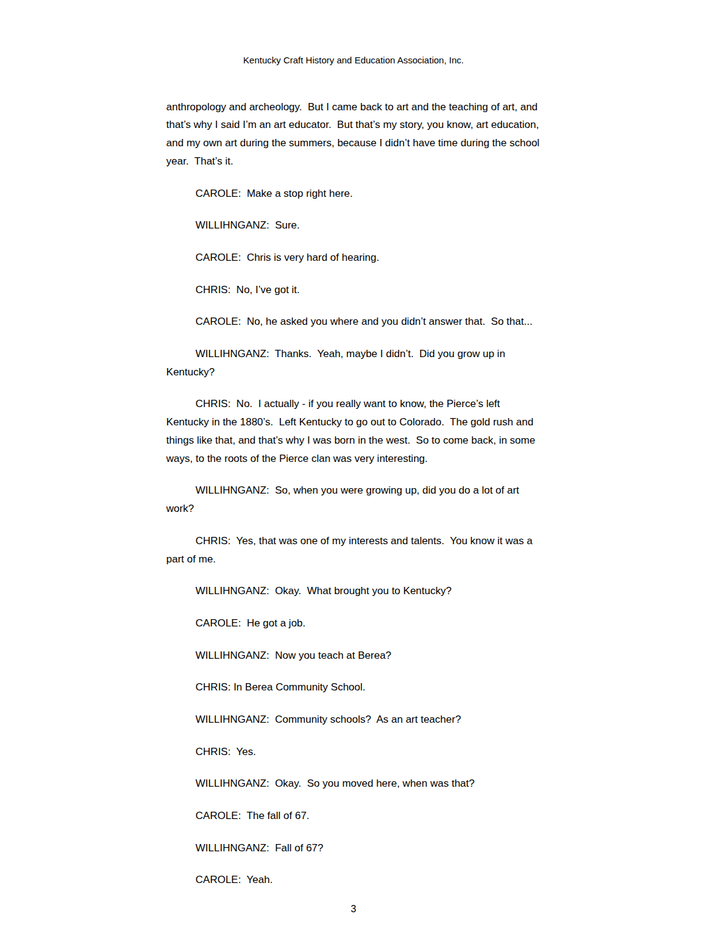Kentucky Craft History and Education Association, Inc.
anthropology and archeology. But I came back to art and the teaching of art, and that’s why I said I’m an art educator. But that’s my story, you know, art education, and my own art during the summers, because I didn’t have time during the school year. That’s it.
Carole: Make a stop right here.
Willihnganz: Sure.
Carole: Chris is very hard of hearing.
Chris: No, I’ve got it.
Carole: No, he asked you where and you didn’t answer that. So that...
Willihnganz: Thanks. Yeah, maybe I didn’t. Did you grow up in Kentucky?
Chris: No. I actually - if you really want to know, the Pierce’s left Kentucky in the 1880’s. Left Kentucky to go out to Colorado. The gold rush and things like that, and that’s why I was born in the west. So to come back, in some ways, to the roots of the Pierce clan was very interesting.
Willihnganz: So, when you were growing up, did you do a lot of art work?
Chris: Yes, that was one of my interests and talents. You know it was a part of me.
Willihnganz: Okay. What brought you to Kentucky?
Carole: He got a job.
Willihnganz: Now you teach at Berea?
Chris: In Berea Community School.
Willihnganz: Community schools? As an art teacher?
Chris: Yes.
Willihnganz: Okay. So you moved here, when was that?
Carole: The fall of 67.
Willihnganz: Fall of 67?
Carole: Yeah.
3